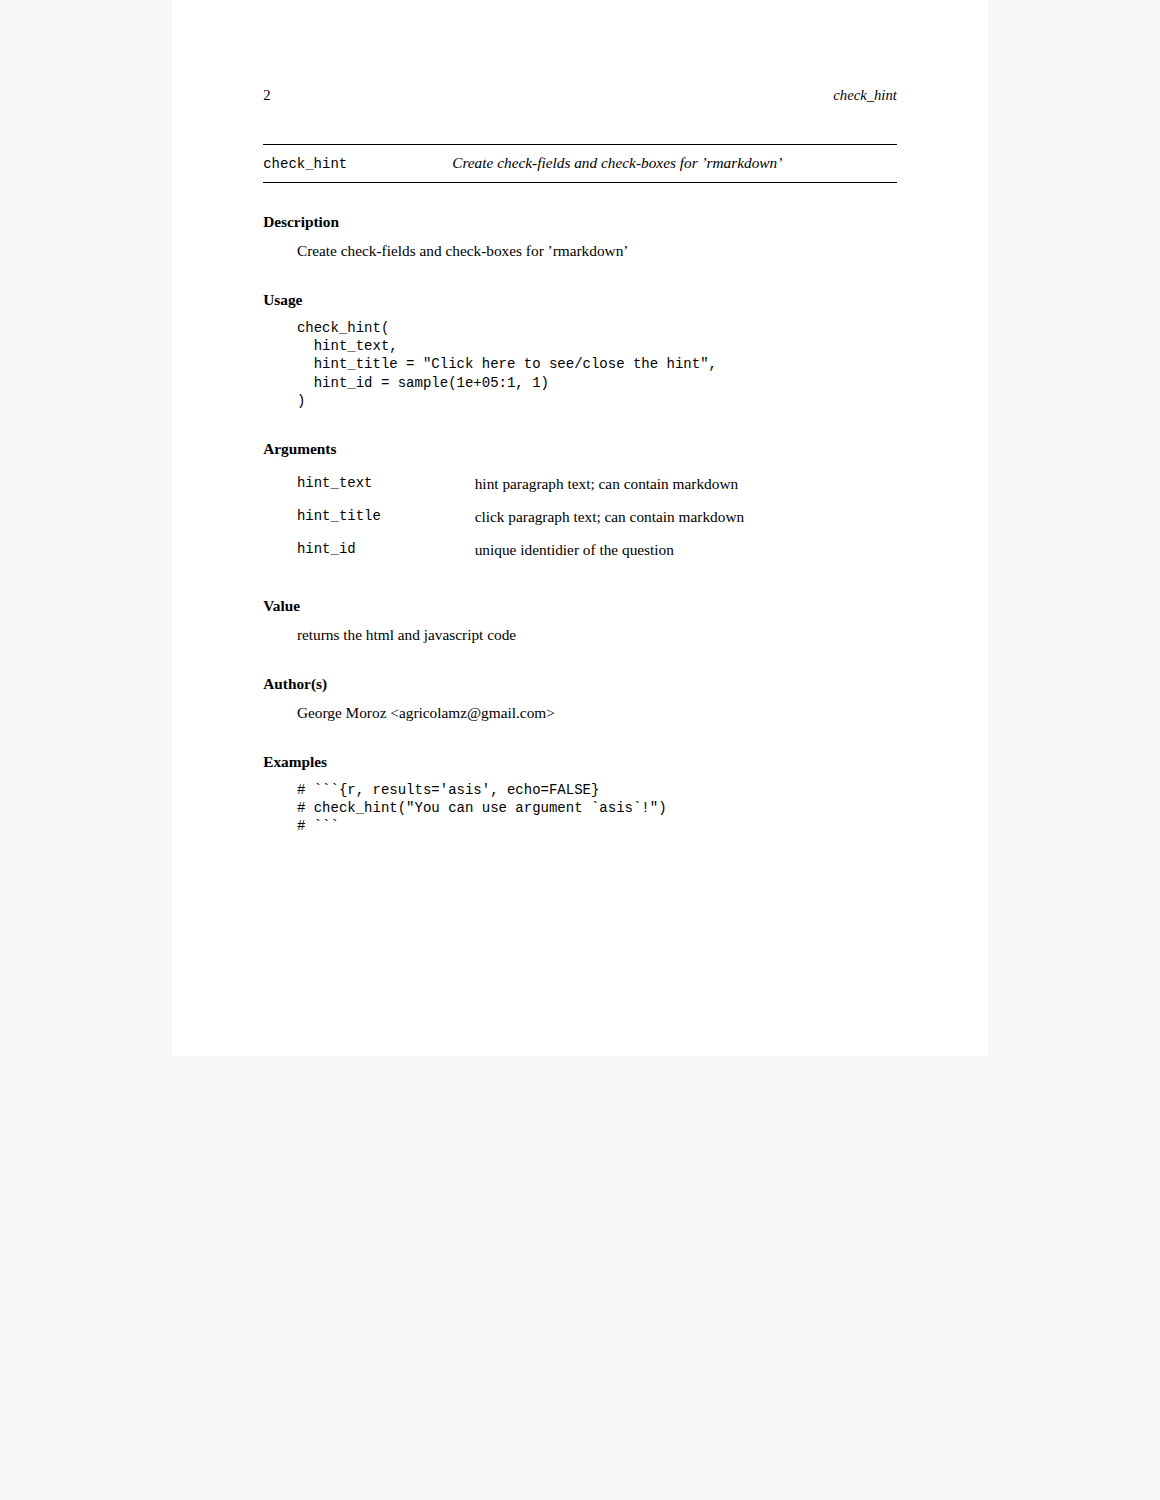2 check_hint
check_hint Create check-fields and check-boxes for ’rmarkdown’
Description
Create check-fields and check-boxes for ’rmarkdown’
Usage
check_hint(
  hint_text,
  hint_title = "Click here to see/close the hint",
  hint_id = sample(1e+05:1, 1)
)
Arguments
| hint_text | hint paragraph text; can contain markdown |
| hint_title | click paragraph text; can contain markdown |
| hint_id | unique identidier of the question |
Value
returns the html and javascript code
Author(s)
George Moroz <agricolamz@gmail.com>
Examples
# ```{r, results='asis', echo=FALSE}
# check_hint("You can use argument `asis`!")
# ```